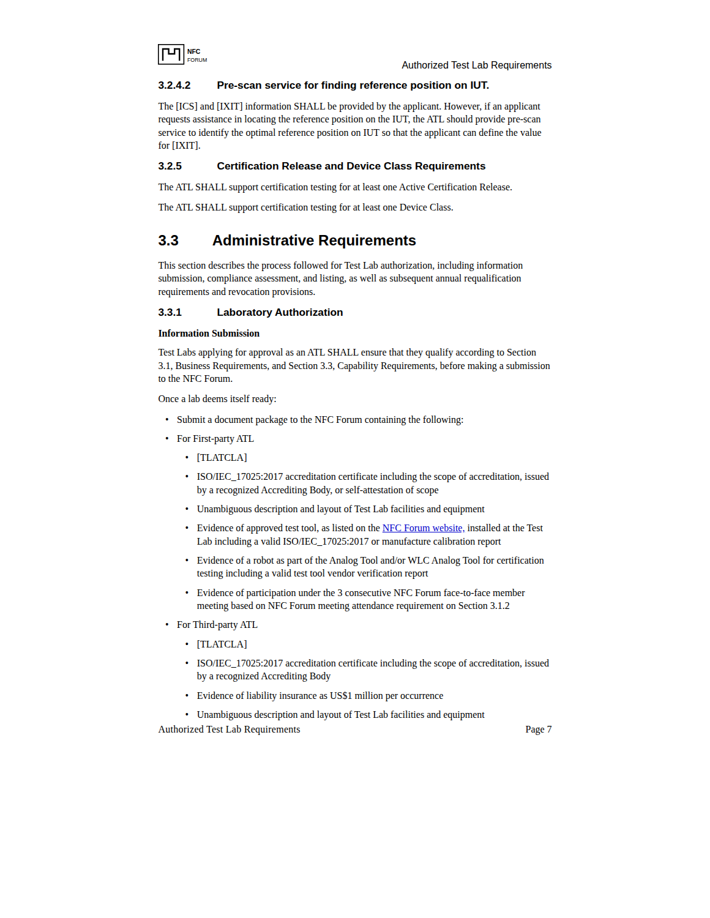NFC FORUM
Authorized Test Lab Requirements
3.2.4.2 Pre-scan service for finding reference position on IUT.
The [ICS] and [IXIT] information SHALL be provided by the applicant. However, if an applicant requests assistance in locating the reference position on the IUT, the ATL should provide pre-scan service to identify the optimal reference position on IUT so that the applicant can define the value for [IXIT].
3.2.5 Certification Release and Device Class Requirements
The ATL SHALL support certification testing for at least one Active Certification Release.
The ATL SHALL support certification testing for at least one Device Class.
3.3 Administrative Requirements
This section describes the process followed for Test Lab authorization, including information submission, compliance assessment, and listing, as well as subsequent annual requalification requirements and revocation provisions.
3.3.1 Laboratory Authorization
Information Submission
Test Labs applying for approval as an ATL SHALL ensure that they qualify according to Section 3.1, Business Requirements, and Section 3.3, Capability Requirements, before making a submission to the NFC Forum.
Once a lab deems itself ready:
Submit a document package to the NFC Forum containing the following:
For First-party ATL
[TLATCLA]
ISO/IEC_17025:2017 accreditation certificate including the scope of accreditation, issued by a recognized Accrediting Body, or self-attestation of scope
Unambiguous description and layout of Test Lab facilities and equipment
Evidence of approved test tool, as listed on the NFC Forum website, installed at the Test Lab including a valid ISO/IEC_17025:2017 or manufacture calibration report
Evidence of a robot as part of the Analog Tool and/or WLC Analog Tool for certification testing including a valid test tool vendor verification report
Evidence of participation under the 3 consecutive NFC Forum face-to-face member meeting based on NFC Forum meeting attendance requirement on Section 3.1.2
For Third-party ATL
[TLATCLA]
ISO/IEC_17025:2017 accreditation certificate including the scope of accreditation, issued by a recognized Accrediting Body
Evidence of liability insurance as US$1 million per occurrence
Unambiguous description and layout of Test Lab facilities and equipment
Authorized Test Lab Requirements
Page 7